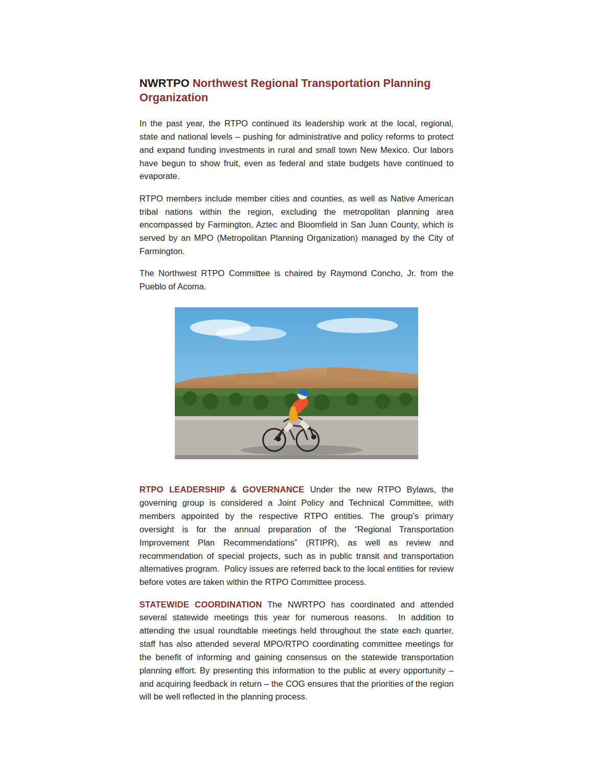NWRTPO Northwest Regional Transportation Planning Organization
In the past year, the RTPO continued its leadership work at the local, regional, state and national levels – pushing for administrative and policy reforms to protect and expand funding investments in rural and small town New Mexico. Our labors have begun to show fruit, even as federal and state budgets have continued to evaporate.
RTPO members include member cities and counties, as well as Native American tribal nations within the region, excluding the metropolitan planning area encompassed by Farmington, Aztec and Bloomfield in San Juan County, which is served by an MPO (Metropolitan Planning Organization) managed by the City of Farmington.
The Northwest RTPO Committee is chaired by Raymond Concho, Jr. from the Pueblo of Acoma.
RTPO LEADERSHIP & GOVERNANCE Under the new RTPO Bylaws, the governing group is considered a Joint Policy and Technical Committee, with members appointed by the respective RTPO entities. The group’s primary oversight is for the annual preparation of the “Regional Transportation Improvement Plan Recommendations” (RTIPR), as well as review and recommendation of special projects, such as in public transit and transportation alternatives program. Policy issues are referred back to the local entities for review before votes are taken within the RTPO Committee process.
STATEWIDE COORDINATION The NWRTPO has coordinated and attended several statewide meetings this year for numerous reasons. In addition to attending the usual roundtable meetings held throughout the state each quarter, staff has also attended several MPO/RTPO coordinating committee meetings for the benefit of informing and gaining consensus on the statewide transportation planning effort. By presenting this information to the public at every opportunity – and acquiring feedback in return – the COG ensures that the priorities of the region will be well reflected in the planning process.